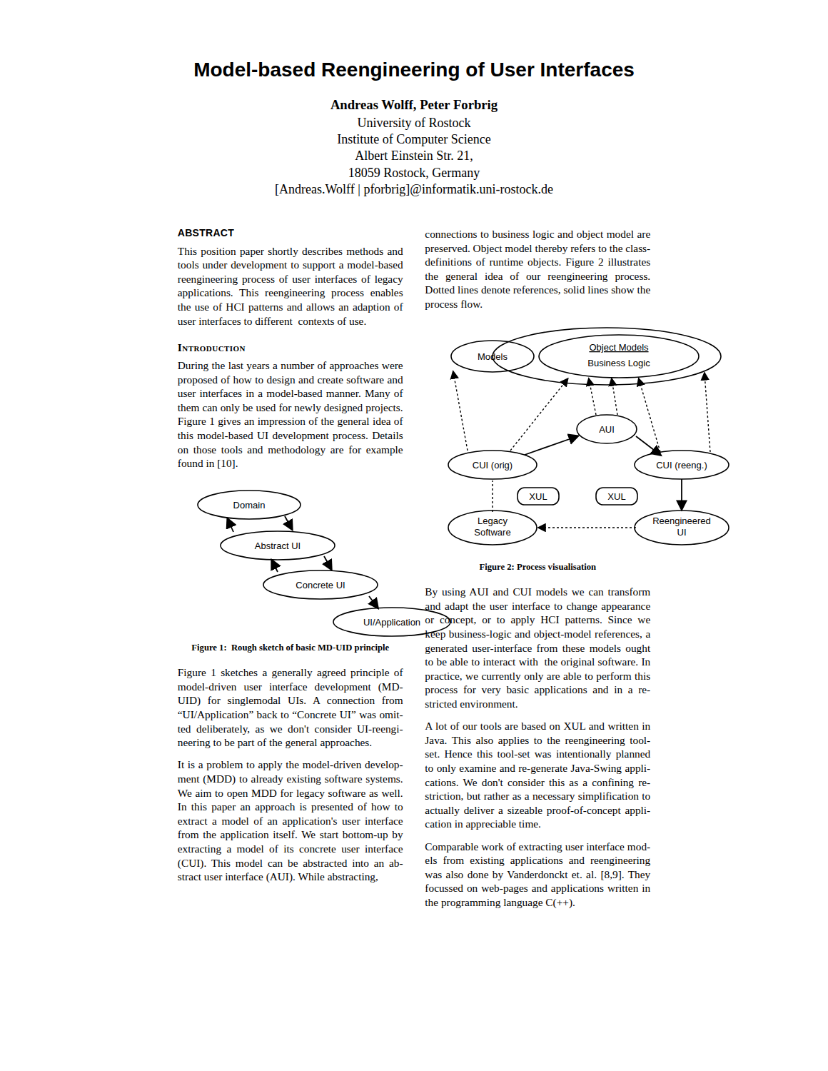Model-based Reengineering of User Interfaces
Andreas Wolff, Peter Forbrig
University of Rostock
Institute of Computer Science
Albert Einstein Str. 21,
18059 Rostock, Germany
[Andreas.Wolff | pforbrig]@informatik.uni-rostock.de
ABSTRACT
This position paper shortly describes methods and tools under development to support a model-based reengineering process of user interfaces of legacy applications. This reengineering process enables the use of HCI patterns and allows an adaption of user interfaces to different contexts of use.
Introduction
During the last years a number of approaches were proposed of how to design and create software and user interfaces in a model-based manner. Many of them can only be used for newly designed projects. Figure 1 gives an impression of the general idea of this model-based UI development process. Details on those tools and methodology are for example found in [10].
Domain Abstract UI Concrete UI UI/Application
Figure 1: Rough sketch of basic MD-UID principle
Figure 1 sketches a generally agreed principle of model-driven user interface development (MD-UID) for singlemodal UIs. A connection from “UI/Application” back to “Concrete UI” was omitted deliberately, as we don't consider UI-reengineering to be part of the general approaches.
It is a problem to apply the model-driven development (MDD) to already existing software systems. We aim to open MDD for legacy software as well. In this paper an approach is presented of how to extract a model of an application's user interface from the application itself. We start bottom-up by extracting a model of its concrete user interface (CUI). This model can be abstracted into an abstract user interface (AUI). While abstracting,
connections to business logic and object model are preserved. Object model thereby refers to the class-definitions of runtime objects. Figure 2 illustrates the general idea of our reengineering process. Dotted lines denote references, solid lines show the process flow.
Models Object Models Business Logic AUI CUI (orig) CUI (reeng.) XUL XUL Legacy Software Reengineered UI
Figure 2: Process visualisation
By using AUI and CUI models we can transform and adapt the user interface to change appearance or concept, or to apply HCI patterns. Since we keep business-logic and object-model references, a generated user-interface from these models ought to be able to interact with the original software. In practice, we currently only are able to perform this process for very basic applications and in a restricted environment.
A lot of our tools are based on XUL and written in Java. This also applies to the reengineering tool-set. Hence this tool-set was intentionally planned to only examine and re-generate Java-Swing applications. We don't consider this as a confining restriction, but rather as a necessary simplification to actually deliver a sizeable proof-of-concept application in appreciable time.
Comparable work of extracting user interface models from existing applications and reengineering was also done by Vanderdonckt et. al. [8,9]. They focussed on web-pages and applications written in the programming language C(++).